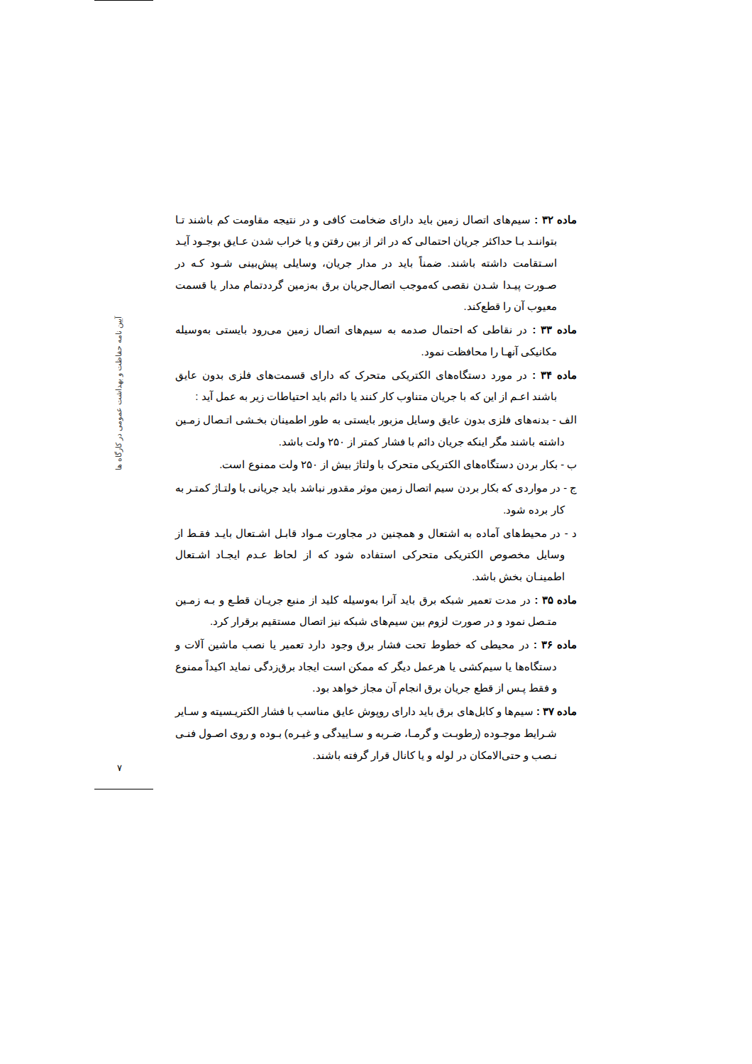آیین نامه حفاظت و بهداشت عمومی در کارگاه ها
۷
ماده ۳۲ : سیم‌های اتصال زمین باید دارای ضخامت کافی و در نتیجه مقاومت کم باشند تـا بتواننـد بـا حداکثر جریان احتمالی که در اثر از بین رفتن و یا خراب شدن عـایق بوجـود آیـد اسـتقامت داشته باشند. ضمناً باید در مدار جریان، وسایلی پیش‌بینی شـود کـه در صـورت پیـدا شـدن نقصی که‌موجب اتصال‌جریان برق به‌زمین گرددتمام مدار یا قسمت معیوب آن را قطع‌کند.
ماده ۳۳ : در نقاطی که احتمال صدمه به سیم‌های اتصال زمین می‌رود بایستی به‌وسیله مکانیکی آنهـا را محافظت نمود.
ماده ۳۴ : در مورد دستگاه‌های الکتریکی متحرک که دارای قسمت‌های فلزی بدون عایق باشند اعـم از این که با جریان متناوب کار کنند یا دائم باید احتیاطات زیر به عمل آید :
الف - بدنه‌های فلزی بدون عایق وسایل مزبور بایستی به طور اطمینان بخـشی اتـصال زمـین داشته باشند مگر اینکه جریان دائم با فشار کمتر از ۲۵۰ ولت باشد.
ب - بکار بردن دستگاه‌های الکتریکی متحرک با ولتاژ بیش از ۲۵۰ ولت ممنوع است.
ج - در مواردی که بکار بردن سیم اتصال زمین موثر مقدور نباشد باید جریانی با ولتـاژ کمتـر به کار برده شود.
د - در محیط‌های آماده به اشتعال و همچنین در مجاورت مـواد قابـل اشـتعال بایـد فقـط از وسایل مخصوص الکتریکی متحرکی استفاده شود که از لحاظ عـدم ایجـاد اشـتعال اطمینـان بخش باشد.
ماده ۳۵ : در مدت تعمیر شبکه برق باید آنرا به‌وسیله کلید از منبع جریـان قطـع و بـه زمـین متـصل نمود و در صورت لزوم بین سیم‌های شبکه نیز اتصال مستقیم برقرار کرد.
ماده ۳۶ : در محیطی که خطوط تحت فشار برق وجود دارد تعمیر یا نصب ماشین آلات و دستگاه‌ها یا سیم‌کشی یا هرعمل دیگر که ممکن است ایجاد برق‌زدگی نماید اکیداً ممنوع و فقط پـس از قطع جریان برق انجام آن مجاز خواهد بود.
ماده ۳۷ : سیم‌ها و کابل‌های برق باید دارای روپوش عایق مناسب با فشار الکتریـسیته و سـایر شـرایط موجـوده (رطوبـت و گرمـا، ضـربه و سـاییدگی و غیـره) بـوده و روی اصـول فنـی نـصب و حتی‌الامکان در لوله و یا کانال قرار گرفته باشند.